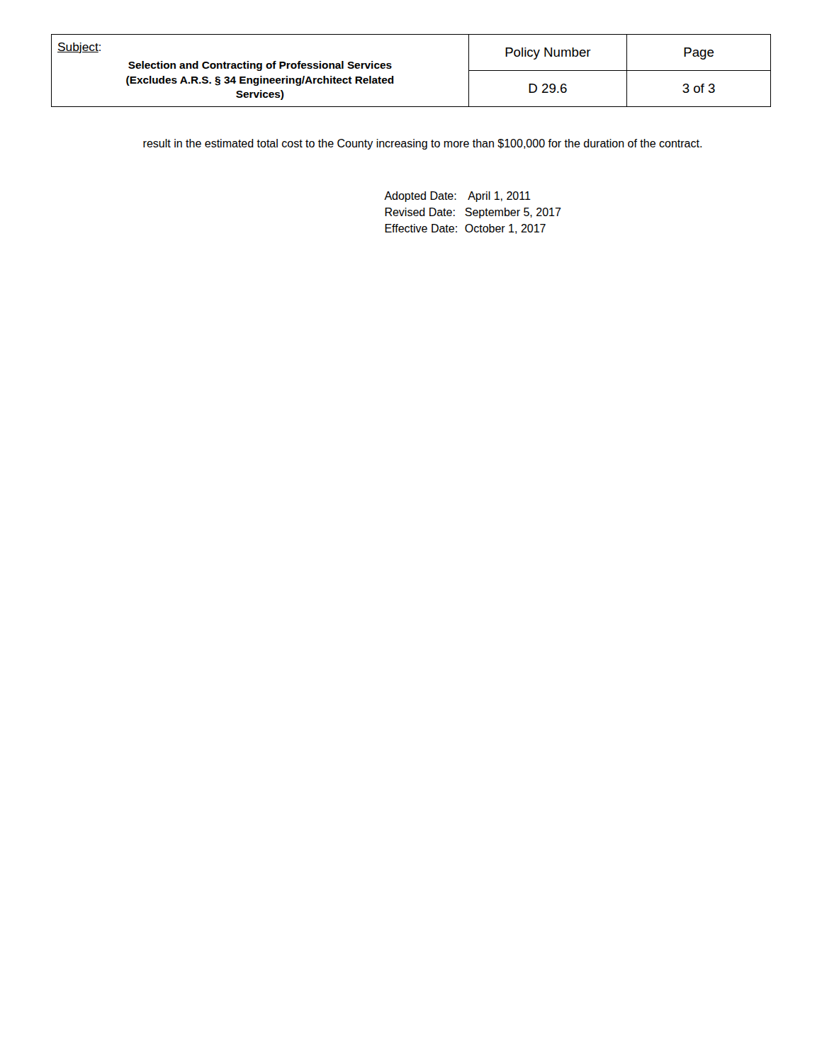| Subject : Selection and Contracting of Professional Services (Excludes A.R.S. § 34 Engineering/Architect Related Services) | Policy Number | Page |
| D 29.6 | 3 of 3 |
result in the estimated total cost to the County increasing to more than $100,000 for the duration of the contract.
| Adopted Date: | April 1, 2011 |
| Revised Date: | September 5, 2017 |
| Effective Date: | October 1, 2017 |